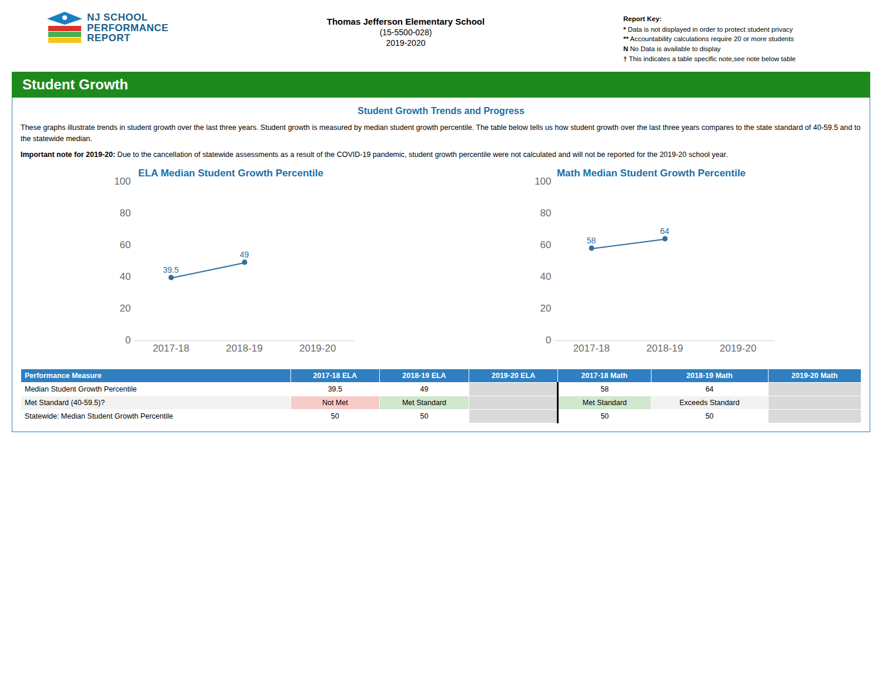NJ SCHOOL
PERFORMANCE
REPORT
Thomas Jefferson Elementary School
(15-5500-028)
2019-2020
Report Key:
* Data is not displayed in order to protect student privacy
** Accountability calculations require 20 or more students
N No Data is available to display
† This indicates a table specific note,see note below table
Student Growth
Student Growth Trends and Progress
These graphs illustrate trends in student growth over the last three years. Student growth is measured by median student growth percentile. The table below tells us how student growth over the last three years compares to the state standard of 40-59.5 and to the statewide median.
Important note for 2019-20: Due to the cancellation of statewide assessments as a result of the COVID-19 pandemic, student growth percentile were not calculated and will not be reported for the 2019-20 school year.
ELA Median Student Growth Percentile
100
80
60
40
20
0
39.5
49
2017-18
2018-19
2019-20
Math Median Student Growth Percentile
100
80
60
40
20
0
58
64
2017-18
2018-19
2019-20
| Performance Measure | 2017-18 ELA | 2018-19 ELA | 2019-20 ELA | 2017-18 Math | 2018-19 Math | 2019-20 Math |
| --- | --- | --- | --- | --- | --- | --- |
| Median Student Growth Percentile | 39.5 | 49 | | 58 | 64 | |
| Met Standard (40-59.5)? | Not Met | Met Standard | | Met Standard | Exceeds Standard | |
| Statewide: Median Student Growth Percentile | 50 | 50 | | 50 | 50 | |